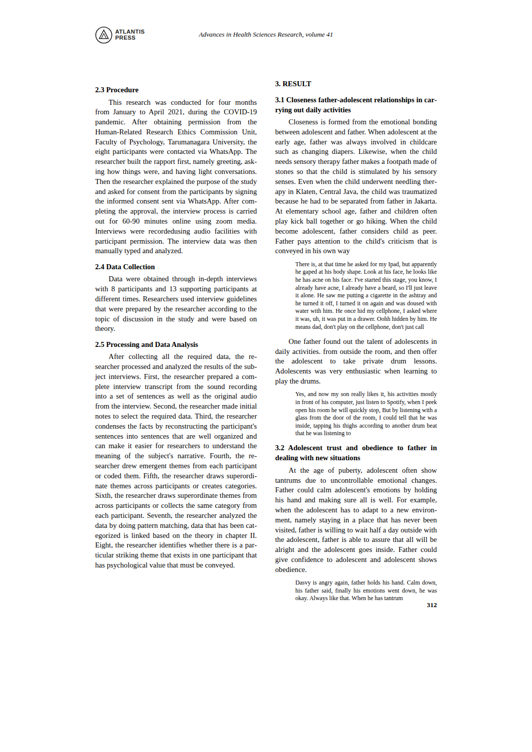ATLANTIS
PRESS
Advances in Health Sciences Research, volume 41
2.3 Procedure
This research was conducted for four months from January to April 2021, during the COVID-19 pandemic. After obtaining permission from the Human-Related Research Ethics Commission Unit, Faculty of Psychology, Tarumanagara University, the eight participants were contacted via WhatsApp. The researcher built the rapport first, namely greeting, asking how things were, and having light conversations. Then the researcher explained the purpose of the study and asked for consent from the participants by signing the informed consent sent via WhatsApp. After completing the approval, the interview process is carried out for 60-90 minutes online using zoom media. Interviews were recordedusing audio facilities with participant permission. The interview data was then manually typed and analyzed.
2.4 Data Collection
Data were obtained through in-depth interviews with 8 participants and 13 supporting participants at different times. Researchers used interview guidelines that were prepared by the researcher according to the topic of discussion in the study and were based on theory.
2.5 Processing and Data Analysis
After collecting all the required data, the researcher processed and analyzed the results of the subject interviews. First, the researcher prepared a complete interview transcript from the sound recording into a set of sentences as well as the original audio from the interview. Second, the researcher made initial notes to select the required data. Third, the researcher condenses the facts by reconstructing the participant's sentences into sentences that are well organized and can make it easier for researchers to understand the meaning of the subject's narrative. Fourth, the researcher drew emergent themes from each participant or coded them. Fifth, the researcher draws superordinate themes across participants or creates categories. Sixth, the researcher draws superordinate themes from across participants or collects the same category from each participant. Seventh, the researcher analyzed the data by doing pattern matching, data that has been categorized is linked based on the theory in chapter II. Eight, the researcher identifies whether there is a particular striking theme that exists in one participant that has psychological value that must be conveyed.
3. RESULT
3.1 Closeness father-adolescent relationships in carrying out daily activities
Closeness is formed from the emotional bonding between adolescent and father. When adolescent at the early age, father was always involved in childcare such as changing diapers. Likewise, when the child needs sensory therapy father makes a footpath made of stones so that the child is stimulated by his sensory senses. Even when the child underwent needling therapy in Klaten, Central Java, the child was traumatized because he had to be separated from father in Jakarta. At elementary school age, father and children often play kick ball together or go hiking. When the child become adolescent, father considers child as peer. Father pays attention to the child's criticism that is conveyed in his own way
There is, at that time he asked for my Ipad, but apparently he gaped at his body shape. Look at his face, he looks like he has acne on his face. I've started this stage, you know, I already have acne, I already have a beard, so I'll just leave it alone. He saw me putting a cigarette in the ashtray and he turned it off, I turned it on again and was doused with water with him. He once hid my cellphone, I asked where it was, uh, it was put in a drawer. Oohh hidden by him. He means dad, don't play on the cellphone, don't just call
One father found out the talent of adolescents in daily activities. from outside the room, and then offer the adolescent to take private drum lessons. Adolescents was very enthusiastic when learning to play the drums.
Yes, and now my son really likes it, his activities mostly in front of his computer, just listen to Spotify, when I peek open his room he will quickly stop, But by listening with a glass from the door of the room, I could tell that he was inside, tapping his thighs according to another drum beat that he was listening to
3.2 Adolescent trust and obedience to father in dealing with new situations
At the age of puberty, adolescent often show tantrums due to uncontrollable emotional changes. Father could calm adolescent's emotions by holding his hand and making sure all is well. For example, when the adolescent has to adapt to a new environment, namely staying in a place that has never been visited, father is willing to wait half a day outside with the adolescent, father is able to assure that all will be alright and the adolescent goes inside. Father could give confidence to adolescent and adolescent shows obedience.
Dasvy is angry again, father holds his hand. Calm down, his father said, finally his emotions went down, he was okay. Always like that. When he has tantrum
312